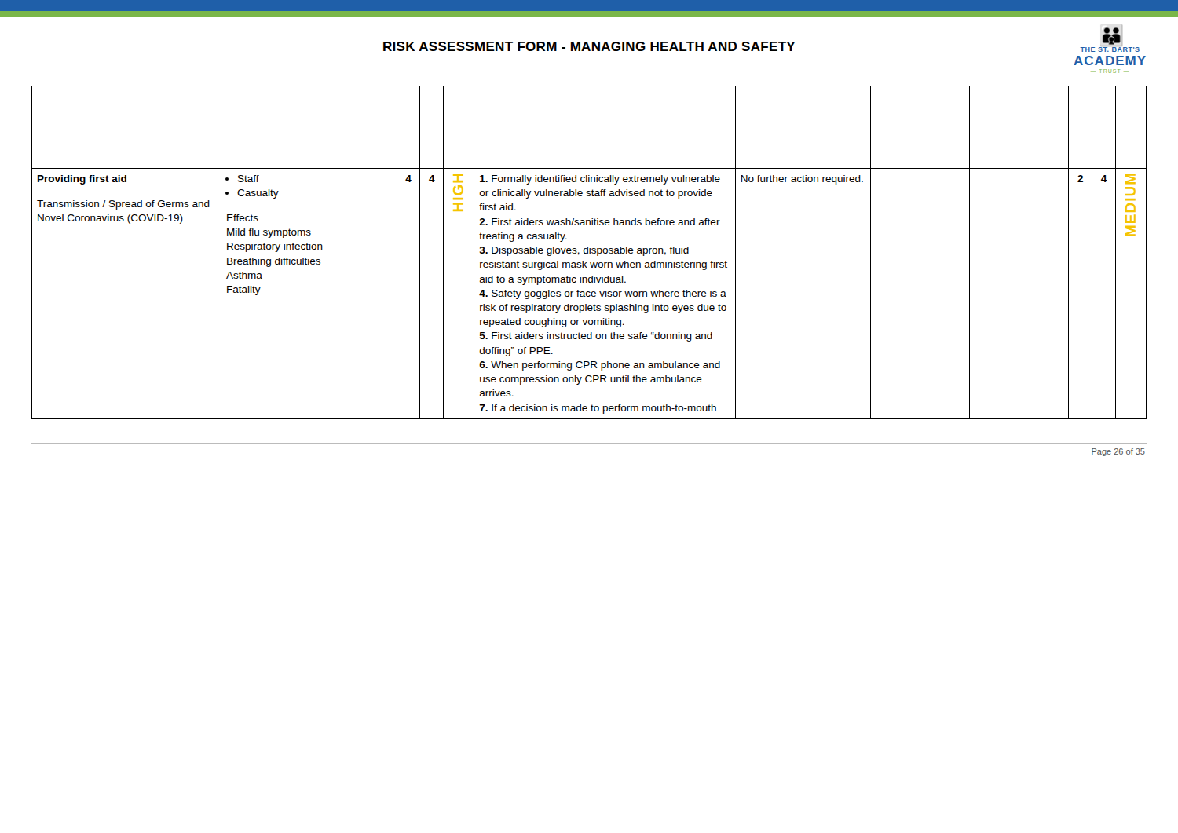RISK ASSESSMENT FORM - MANAGING HEALTH AND SAFETY
👪
THE ST. BART'S
ACADEMY
— TRUST —
| Providing first aid Transmission / Spread of Germs and Novel Coronavirus (COVID-19) | Staff Casualty Effects Mild flu symptoms Respiratory infection Breathing difficulties Asthma Fatality | 4 | 4 | HIGH | 1. Formally identified clinically extremely vulnerable or clinically vulnerable staff advised not to provide first aid. 2. First aiders wash/sanitise hands before and after treating a casualty. 3. Disposable gloves, disposable apron, fluid resistant surgical mask worn when administering first aid to a symptomatic individual. 4. Safety goggles or face visor worn where there is a risk of respiratory droplets splashing into eyes due to repeated coughing or vomiting. 5. First aiders instructed on the safe “donning and doffing” of PPE. 6. When performing CPR phone an ambulance and use compression only CPR until the ambulance arrives. 7. If a decision is made to perform mouth-to-mouth | No further action required. | | | 2 | 4 | MEDIUM |
Page 26 of 35